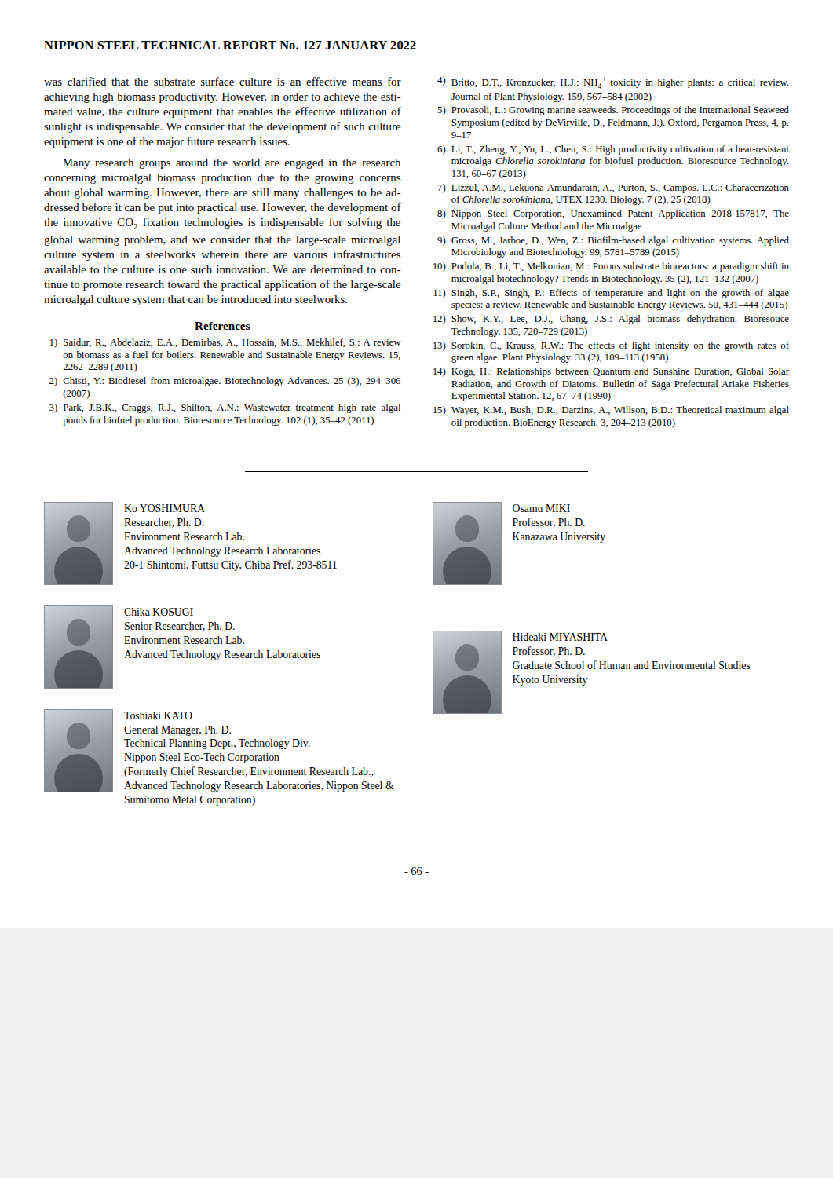NIPPON STEEL TECHNICAL REPORT No. 127 JANUARY 2022
was clarified that the substrate surface culture is an effective means for achieving high biomass productivity. However, in order to achieve the estimated value, the culture equipment that enables the effective utilization of sunlight is indispensable. We consider that the development of such culture equipment is one of the major future research issues.
Many research groups around the world are engaged in the research concerning microalgal biomass production due to the growing concerns about global warming. However, there are still many challenges to be addressed before it can be put into practical use. However, the development of the innovative CO2 fixation technologies is indispensable for solving the global warming problem, and we consider that the large-scale microalgal culture system in a steelworks wherein there are various infrastructures available to the culture is one such innovation. We are determined to continue to promote research toward the practical application of the large-scale microalgal culture system that can be introduced into steelworks.
References
1) Saidur, R., Abdelaziz, E.A., Demirbas, A., Hossain, M.S., Mekhilef, S.: A review on biomass as a fuel for boilers. Renewable and Sustainable Energy Reviews. 15, 2262–2289 (2011)
2) Chisti, Y.: Biodiesel from microalgae. Biotechnology Advances. 25 (3), 294–306 (2007)
3) Park, J.B.K., Craggs, R.J., Shilton, A.N.: Wastewater treatment high rate algal ponds for biofuel production. Bioresource Technology. 102 (1), 35–42 (2011)
4) Britto, D.T., Kronzucker, H.J.: NH4+ toxicity in higher plants: a critical review. Journal of Plant Physiology. 159, 567–584 (2002)
5) Provasoli, L.: Growing marine seaweeds. Proceedings of the International Seaweed Symposium (edited by DeVirville, D., Feldmann, J.). Oxford, Pergamon Press, 4, p. 9–17
6) Li, T., Zheng, Y., Yu, L., Chen, S.: High productivity cultivation of a heat-resistant microalga Chlorella sorokiniana for biofuel production. Bioresource Technology. 131, 60–67 (2013)
7) Lizzul, A.M., Lekuona-Amundarain, A., Purton, S., Campos. L.C.: Characerization of Chlorella sorokiniana, UTEX 1230. Biology. 7 (2), 25 (2018)
8) Nippon Steel Corporation, Unexamined Patent Application 2018-157817, The Microalgal Culture Method and the Microalgae
9) Gross, M., Jarboe, D., Wen, Z.: Biofilm-based algal cultivation systems. Applied Microbiology and Biotechnology. 99, 5781–5789 (2015)
10) Podola, B., Li, T., Melkonian, M.: Porous substrate bioreactors: a paradigm shift in microalgal biotechnology? Trends in Biotechnology. 35 (2), 121–132 (2007)
11) Singh, S.P., Singh, P.: Effects of temperature and light on the growth of algae species: a review. Renewable and Sustainable Energy Reviews. 50, 431–444 (2015)
12) Show, K.Y., Lee, D.J., Chang, J.S.: Algal biomass dehydration. Bioresouce Technology. 135, 720–729 (2013)
13) Sorokin, C., Krauss, R.W.: The effects of light intensity on the growth rates of green algae. Plant Physiology. 33 (2), 109–113 (1958)
14) Koga, H.: Relationships between Quantum and Sunshine Duration, Global Solar Radiation, and Growth of Diatoms. Bulletin of Saga Prefectural Ariake Fisheries Experimental Station. 12, 67–74 (1990)
15) Wayer, K.M., Bush, D.R., Darzins, A., Willson, B.D.: Theoretical maximum algal oil production. BioEnergy Research. 3, 204–213 (2010)
Ko YOSHIMURA
Researcher, Ph. D.
Environment Research Lab.
Advanced Technology Research Laboratories
20-1 Shintomi, Futtsu City, Chiba Pref. 293-8511
Chika KOSUGI
Senior Researcher, Ph. D.
Environment Research Lab.
Advanced Technology Research Laboratories
Toshiaki KATO
General Manager, Ph. D.
Technical Planning Dept., Technology Div.
Nippon Steel Eco-Tech Corporation
(Formerly Chief Researcher, Environment Research Lab., Advanced Technology Research Laboratories, Nippon Steel & Sumitomo Metal Corporation)
Osamu MIKI
Professor, Ph. D.
Kanazawa University
Hideaki MIYASHITA
Professor, Ph. D.
Graduate School of Human and Environmental Studies
Kyoto University
- 66 -